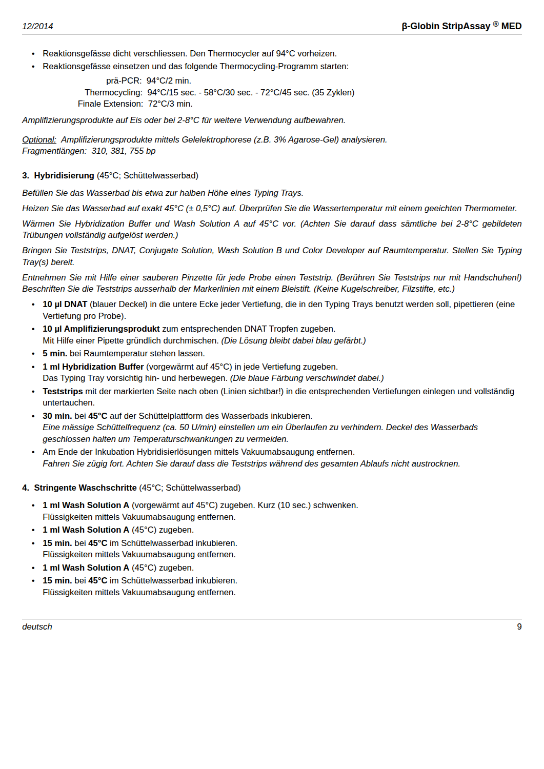12/2014 β-Globin StripAssay ® MED
Reaktionsgefässe dicht verschliessen. Den Thermocycler auf 94°C vorheizen.
Reaktionsgefässe einsetzen und das folgende Thermocycling-Programm starten:
prä-PCR: 94°C/2 min.
Thermocycling: 94°C/15 sec. - 58°C/30 sec. - 72°C/45 sec. (35 Zyklen)
Finale Extension: 72°C/3 min.
Amplifizierungsprodukte auf Eis oder bei 2-8°C für weitere Verwendung aufbewahren.
Optional: Amplifizierungsprodukte mittels Gelelektrophorese (z.B. 3% Agarose-Gel) analysieren.
Fragmentlängen: 310, 381, 755 bp
3. Hybridisierung (45°C; Schüttelwasserbad)
Befüllen Sie das Wasserbad bis etwa zur halben Höhe eines Typing Trays.
Heizen Sie das Wasserbad auf exakt 45°C (± 0,5°C) auf. Überprüfen Sie die Wassertemperatur mit einem geeichten Thermometer.
Wärmen Sie Hybridization Buffer und Wash Solution A auf 45°C vor. (Achten Sie darauf dass sämtliche bei 2-8°C gebildeten Trübungen vollständig aufgelöst werden.)
Bringen Sie Teststrips, DNAT, Conjugate Solution, Wash Solution B und Color Developer auf Raumtemperatur. Stellen Sie Typing Tray(s) bereit.
Entnehmen Sie mit Hilfe einer sauberen Pinzette für jede Probe einen Teststrip. (Berühren Sie Teststrips nur mit Handschuhen!) Beschriften Sie die Teststrips ausserhalb der Markerlinien mit einem Bleistift. (Keine Kugelschreiber, Filzstifte, etc.)
10 µl DNAT (blauer Deckel) in die untere Ecke jeder Vertiefung, die in den Typing Trays benutzt werden soll, pipettieren (eine Vertiefung pro Probe).
10 µl Amplifizierungsprodukt zum entsprechenden DNAT Tropfen zugeben.
Mit Hilfe einer Pipette gründlich durchmischen. (Die Lösung bleibt dabei blau gefärbt.)
5 min. bei Raumtemperatur stehen lassen.
1 ml Hybridization Buffer (vorgewärmt auf 45°C) in jede Vertiefung zugeben.
Das Typing Tray vorsichtig hin- und herbewegen. (Die blaue Färbung verschwindet dabei.)
Teststrips mit der markierten Seite nach oben (Linien sichtbar!) in die entsprechenden Vertiefungen einlegen und vollständig untertauchen.
30 min. bei 45°C auf der Schüttelplattform des Wasserbads inkubieren.
Eine mässige Schüttelfrequenz (ca. 50 U/min) einstellen um ein Überlaufen zu verhindern. Deckel des Wasserbads geschlossen halten um Temperaturschwankungen zu vermeiden.
Am Ende der Inkubation Hybridisierlösungen mittels Vakuumabsaugung entfernen.
Fahren Sie zügig fort. Achten Sie darauf dass die Teststrips während des gesamten Ablaufs nicht austrocknen.
4. Stringente Waschschritte (45°C; Schüttelwasserbad)
1 ml Wash Solution A (vorgewärmt auf 45°C) zugeben. Kurz (10 sec.) schwenken.
Flüssigkeiten mittels Vakuumabsaugung entfernen.
1 ml Wash Solution A (45°C) zugeben.
15 min. bei 45°C im Schüttelwasserbad inkubieren.
Flüssigkeiten mittels Vakuumabsaugung entfernen.
1 ml Wash Solution A (45°C) zugeben.
15 min. bei 45°C im Schüttelwasserbad inkubieren.
Flüssigkeiten mittels Vakuumabsaugung entfernen.
deutsch 9